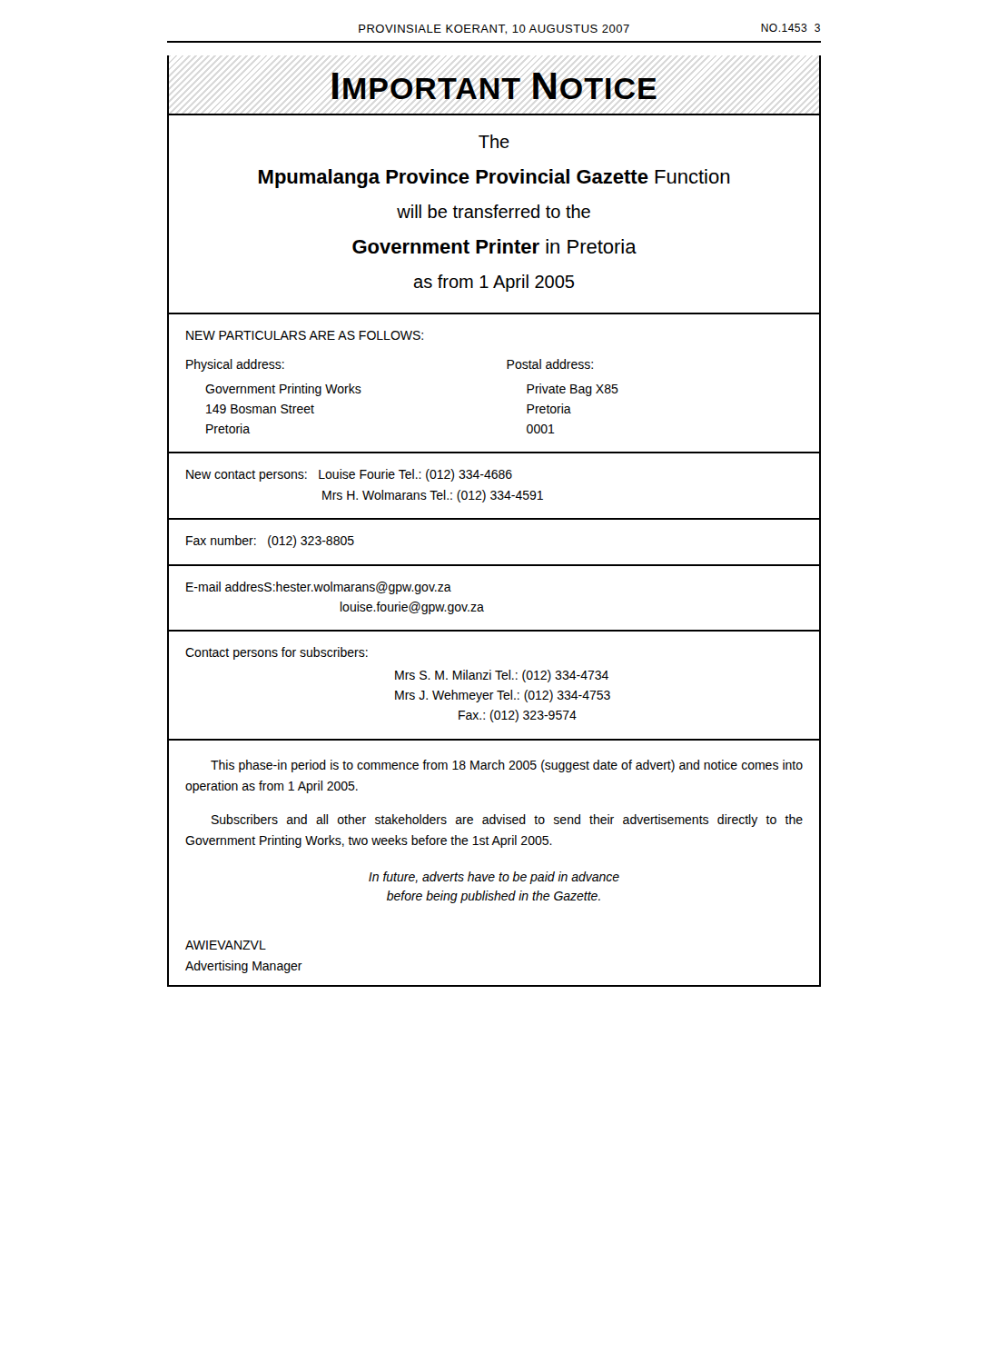PROVINSIALE KOERANT, 10 AUGUSTUS 2007
NO.1453 3
IMPORTANT NOTICE
The
Mpumalanga Province Provincial Gazette Function
will be transferred to the
Government Printer in Pretoria
as from 1 April 2005
NEW PARTICULARS ARE AS FOLLOWS:
| Physical address: Government Printing Works 149 Bosman Street Pretoria | Postal address: Private Bag X85 Pretoria 0001 |
New contact persons: Louise Fourie Tel.: (012) 334-4686
Mrs H. Wolmarans Tel.: (012) 334-4591
Fax number: (012) 323-8805
E-mail addresS:hester.wolmarans@gpw.gov.za
louise.fourie@gpw.gov.za
Contact persons for subscribers:
Mrs S. M. Milanzi Tel.: (012) 334-4734
Mrs J. Wehmeyer Tel.: (012) 334-4753
Fax.: (012) 323-9574
This phase-in period is to commence from 18 March 2005 (suggest date of advert) and notice comes into operation as from 1 April 2005.
Subscribers and all other stakeholders are advised to send their advertisements directly to the Government Printing Works, two weeks before the 1st April 2005.
In future, adverts have to be paid in advance
before being published in the Gazette.
AWIEVANZVL
Advertising Manager